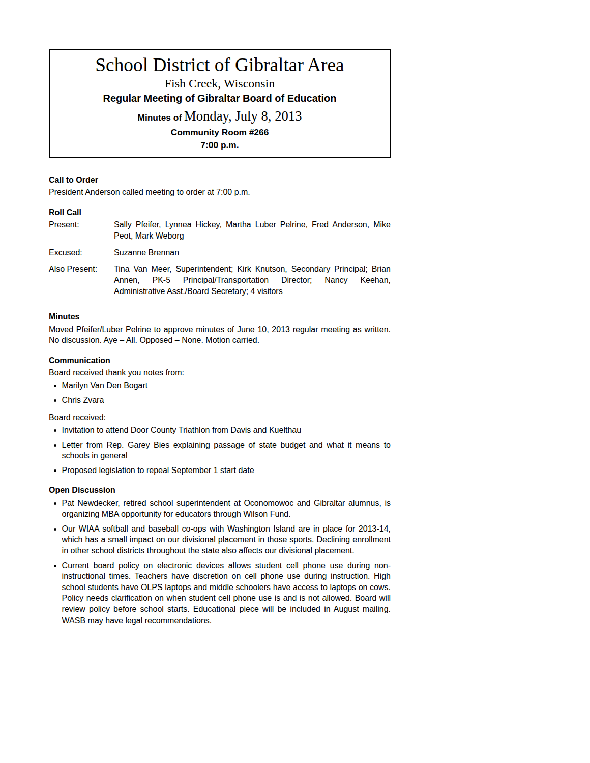School District of Gibraltar Area
Fish Creek, Wisconsin
Regular Meeting of Gibraltar Board of Education
Minutes of Monday, July 8, 2013
Community Room #266
7:00 p.m.
Call to Order
President Anderson called meeting to order at 7:00 p.m.
Roll Call
| Present: | Sally Pfeifer, Lynnea Hickey, Martha Luber Pelrine, Fred Anderson, Mike Peot, Mark Weborg |
| Excused: | Suzanne Brennan |
| Also Present: | Tina Van Meer, Superintendent; Kirk Knutson, Secondary Principal; Brian Annen, PK-5 Principal/Transportation Director; Nancy Keehan, Administrative Asst./Board Secretary; 4 visitors |
Minutes
Moved Pfeifer/Luber Pelrine to approve minutes of June 10, 2013 regular meeting as written. No discussion. Aye – All. Opposed – None. Motion carried.
Communication
Board received thank you notes from:
Marilyn Van Den Bogart
Chris Zvara
Board received:
Invitation to attend Door County Triathlon from Davis and Kuelthau
Letter from Rep. Garey Bies explaining passage of state budget and what it means to schools in general
Proposed legislation to repeal September 1 start date
Open Discussion
Pat Newdecker, retired school superintendent at Oconomowoc and Gibraltar alumnus, is organizing MBA opportunity for educators through Wilson Fund.
Our WIAA softball and baseball co-ops with Washington Island are in place for 2013-14, which has a small impact on our divisional placement in those sports. Declining enrollment in other school districts throughout the state also affects our divisional placement.
Current board policy on electronic devices allows student cell phone use during non-instructional times. Teachers have discretion on cell phone use during instruction. High school students have OLPS laptops and middle schoolers have access to laptops on cows. Policy needs clarification on when student cell phone use is and is not allowed. Board will review policy before school starts. Educational piece will be included in August mailing. WASB may have legal recommendations.